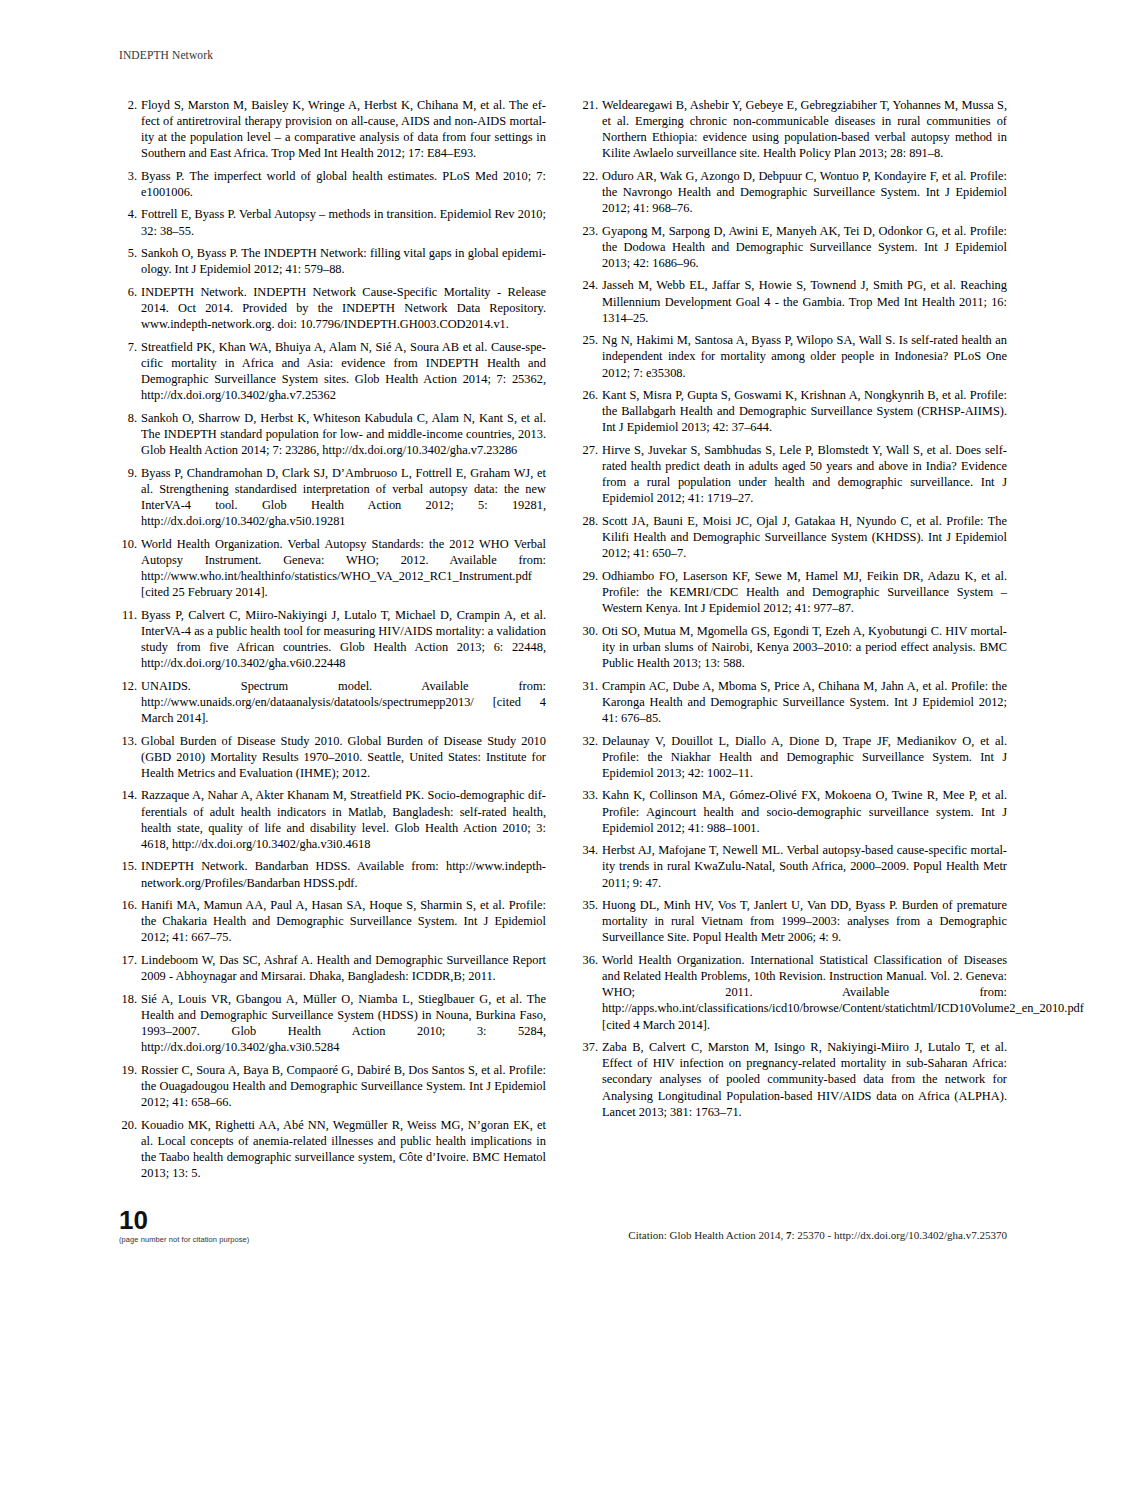INDEPTH Network
Floyd S, Marston M, Baisley K, Wringe A, Herbst K, Chihana M, et al. The effect of antiretroviral therapy provision on all-cause, AIDS and non-AIDS mortality at the population level – a comparative analysis of data from four settings in Southern and East Africa. Trop Med Int Health 2012; 17: E84–E93.
Byass P. The imperfect world of global health estimates. PLoS Med 2010; 7: e1001006.
Fottrell E, Byass P. Verbal Autopsy – methods in transition. Epidemiol Rev 2010; 32: 38–55.
Sankoh O, Byass P. The INDEPTH Network: filling vital gaps in global epidemiology. Int J Epidemiol 2012; 41: 579–88.
INDEPTH Network. INDEPTH Network Cause-Specific Mortality - Release 2014. Oct 2014. Provided by the INDEPTH Network Data Repository. www.indepth-network.org. doi: 10.7796/INDEPTH.GH003.COD2014.v1.
Streatfield PK, Khan WA, Bhuiya A, Alam N, Sié A, Soura AB et al. Cause-specific mortality in Africa and Asia: evidence from INDEPTH Health and Demographic Surveillance System sites. Glob Health Action 2014; 7: 25362, http://dx.doi.org/10.3402/gha.v7.25362
Sankoh O, Sharrow D, Herbst K, Whiteson Kabudula C, Alam N, Kant S, et al. The INDEPTH standard population for low- and middle-income countries, 2013. Glob Health Action 2014; 7: 23286, http://dx.doi.org/10.3402/gha.v7.23286
Byass P, Chandramohan D, Clark SJ, D’Ambruoso L, Fottrell E, Graham WJ, et al. Strengthening standardised interpretation of verbal autopsy data: the new InterVA-4 tool. Glob Health Action 2012; 5: 19281, http://dx.doi.org/10.3402/gha.v5i0.19281
World Health Organization. Verbal Autopsy Standards: the 2012 WHO Verbal Autopsy Instrument. Geneva: WHO; 2012. Available from: http://www.who.int/healthinfo/statistics/WHO_VA_2012_RC1_Instrument.pdf [cited 25 February 2014].
Byass P, Calvert C, Miiro-Nakiyingi J, Lutalo T, Michael D, Crampin A, et al. InterVA-4 as a public health tool for measuring HIV/AIDS mortality: a validation study from five African countries. Glob Health Action 2013; 6: 22448, http://dx.doi.org/10.3402/gha.v6i0.22448
UNAIDS. Spectrum model. Available from: http://www.unaids.org/en/dataanalysis/datatools/spectrumepp2013/ [cited 4 March 2014].
Global Burden of Disease Study 2010. Global Burden of Disease Study 2010 (GBD 2010) Mortality Results 1970–2010. Seattle, United States: Institute for Health Metrics and Evaluation (IHME); 2012.
Razzaque A, Nahar A, Akter Khanam M, Streatfield PK. Socio-demographic differentials of adult health indicators in Matlab, Bangladesh: self-rated health, health state, quality of life and disability level. Glob Health Action 2010; 3: 4618, http://dx.doi.org/10.3402/gha.v3i0.4618
INDEPTH Network. Bandarban HDSS. Available from: http://www.indepth-network.org/Profiles/Bandarban HDSS.pdf.
Hanifi MA, Mamun AA, Paul A, Hasan SA, Hoque S, Sharmin S, et al. Profile: the Chakaria Health and Demographic Surveillance System. Int J Epidemiol 2012; 41: 667–75.
Lindeboom W, Das SC, Ashraf A. Health and Demographic Surveillance Report 2009 - Abhoynagar and Mirsarai. Dhaka, Bangladesh: ICDDR,B; 2011.
Sié A, Louis VR, Gbangou A, Müller O, Niamba L, Stieglbauer G, et al. The Health and Demographic Surveillance System (HDSS) in Nouna, Burkina Faso, 1993–2007. Glob Health Action 2010; 3: 5284, http://dx.doi.org/10.3402/gha.v3i0.5284
Rossier C, Soura A, Baya B, Compaoré G, Dabiré B, Dos Santos S, et al. Profile: the Ouagadougou Health and Demographic Surveillance System. Int J Epidemiol 2012; 41: 658–66.
Kouadio MK, Righetti AA, Abé NN, Wegmüller R, Weiss MG, N’goran EK, et al. Local concepts of anemia-related illnesses and public health implications in the Taabo health demographic surveillance system, Côte d’Ivoire. BMC Hematol 2013; 13: 5.
Weldearegawi B, Ashebir Y, Gebeye E, Gebregziabiher T, Yohannes M, Mussa S, et al. Emerging chronic non-communicable diseases in rural communities of Northern Ethiopia: evidence using population-based verbal autopsy method in Kilite Awlaelo surveillance site. Health Policy Plan 2013; 28: 891–8.
Oduro AR, Wak G, Azongo D, Debpuur C, Wontuo P, Kondayire F, et al. Profile: the Navrongo Health and Demographic Surveillance System. Int J Epidemiol 2012; 41: 968–76.
Gyapong M, Sarpong D, Awini E, Manyeh AK, Tei D, Odonkor G, et al. Profile: the Dodowa Health and Demographic Surveillance System. Int J Epidemiol 2013; 42: 1686–96.
Jasseh M, Webb EL, Jaffar S, Howie S, Townend J, Smith PG, et al. Reaching Millennium Development Goal 4 - the Gambia. Trop Med Int Health 2011; 16: 1314–25.
Ng N, Hakimi M, Santosa A, Byass P, Wilopo SA, Wall S. Is self-rated health an independent index for mortality among older people in Indonesia? PLoS One 2012; 7: e35308.
Kant S, Misra P, Gupta S, Goswami K, Krishnan A, Nongkynrih B, et al. Profile: the Ballabgarh Health and Demographic Surveillance System (CRHSP-AIIMS). Int J Epidemiol 2013; 42: 37–644.
Hirve S, Juvekar S, Sambhudas S, Lele P, Blomstedt Y, Wall S, et al. Does self-rated health predict death in adults aged 50 years and above in India? Evidence from a rural population under health and demographic surveillance. Int J Epidemiol 2012; 41: 1719–27.
Scott JA, Bauni E, Moisi JC, Ojal J, Gatakaa H, Nyundo C, et al. Profile: The Kilifi Health and Demographic Surveillance System (KHDSS). Int J Epidemiol 2012; 41: 650–7.
Odhiambo FO, Laserson KF, Sewe M, Hamel MJ, Feikin DR, Adazu K, et al. Profile: the KEMRI/CDC Health and Demographic Surveillance System – Western Kenya. Int J Epidemiol 2012; 41: 977–87.
Oti SO, Mutua M, Mgomella GS, Egondi T, Ezeh A, Kyobutungi C. HIV mortality in urban slums of Nairobi, Kenya 2003–2010: a period effect analysis. BMC Public Health 2013; 13: 588.
Crampin AC, Dube A, Mboma S, Price A, Chihana M, Jahn A, et al. Profile: the Karonga Health and Demographic Surveillance System. Int J Epidemiol 2012; 41: 676–85.
Delaunay V, Douillot L, Diallo A, Dione D, Trape JF, Medianikov O, et al. Profile: the Niakhar Health and Demographic Surveillance System. Int J Epidemiol 2013; 42: 1002–11.
Kahn K, Collinson MA, Gómez-Olivé FX, Mokoena O, Twine R, Mee P, et al. Profile: Agincourt health and socio-demographic surveillance system. Int J Epidemiol 2012; 41: 988–1001.
Herbst AJ, Mafojane T, Newell ML. Verbal autopsy-based cause-specific mortality trends in rural KwaZulu-Natal, South Africa, 2000–2009. Popul Health Metr 2011; 9: 47.
Huong DL, Minh HV, Vos T, Janlert U, Van DD, Byass P. Burden of premature mortality in rural Vietnam from 1999–2003: analyses from a Demographic Surveillance Site. Popul Health Metr 2006; 4: 9.
World Health Organization. International Statistical Classification of Diseases and Related Health Problems, 10th Revision. Instruction Manual. Vol. 2. Geneva: WHO; 2011. Available from: http://apps.who.int/classifications/icd10/browse/Content/statichtml/ICD10Volume2_en_2010.pdf [cited 4 March 2014].
Zaba B, Calvert C, Marston M, Isingo R, Nakiyingi-Miiro J, Lutalo T, et al. Effect of HIV infection on pregnancy-related mortality in sub-Saharan Africa: secondary analyses of pooled community-based data from the network for Analysing Longitudinal Population-based HIV/AIDS data on Africa (ALPHA). Lancet 2013; 381: 1763–71.
10
(page number not for citation purpose)
Citation: Glob Health Action 2014, 7: 25370 - http://dx.doi.org/10.3402/gha.v7.25370